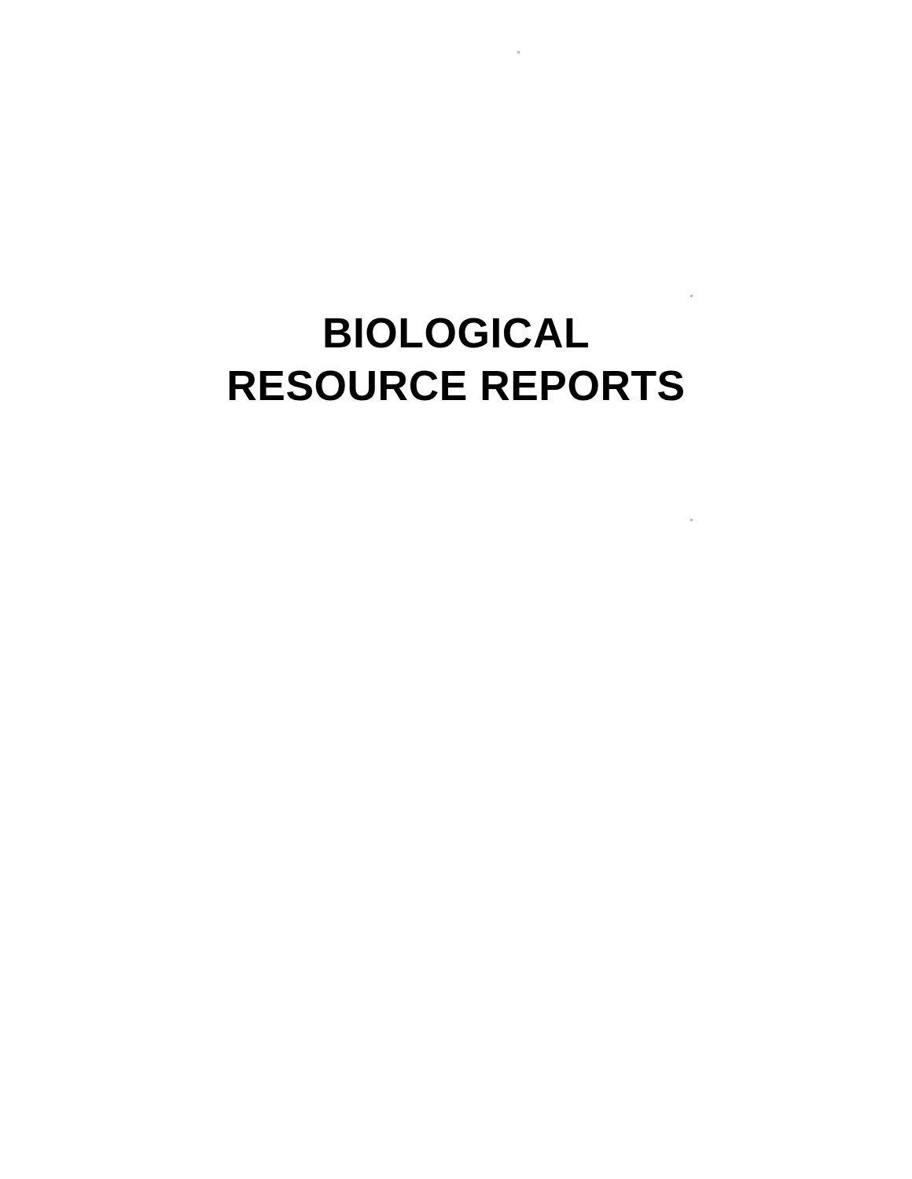Biological Resource Reports